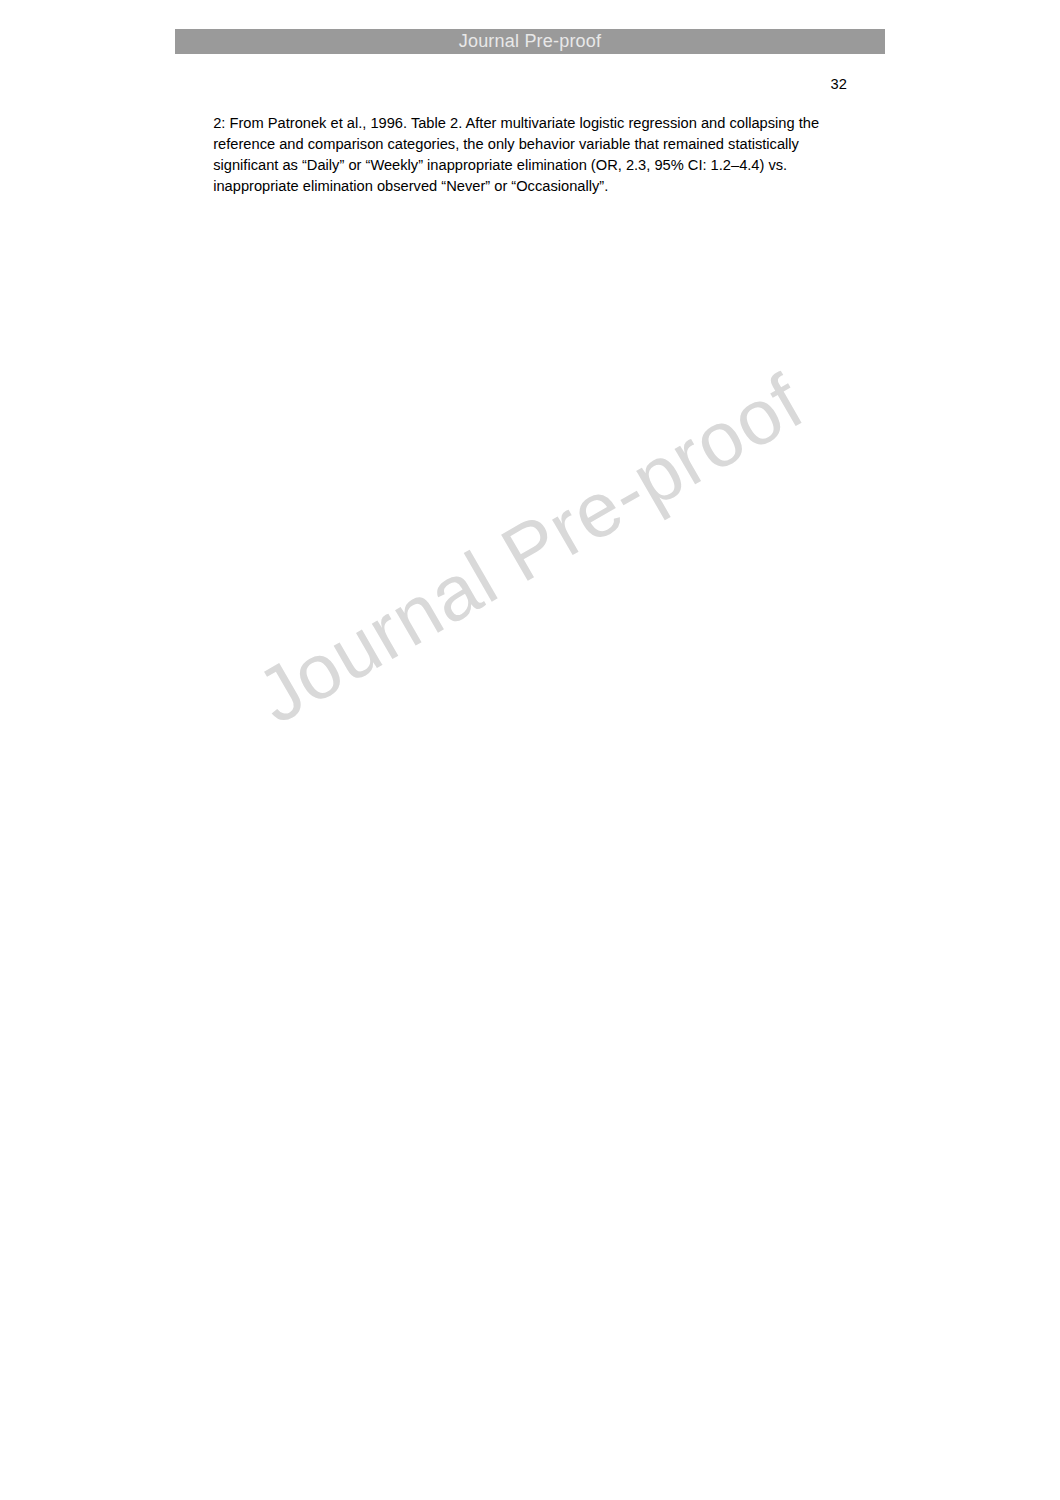Journal Pre-proof
32
2: From Patronek et al., 1996. Table 2. After multivariate logistic regression and collapsing the reference and comparison categories, the only behavior variable that remained statistically significant as “Daily” or “Weekly” inappropriate elimination (OR, 2.3, 95% CI: 1.2–4.4) vs. inappropriate elimination observed “Never” or “Occasionally”.
Journal Pre-proof